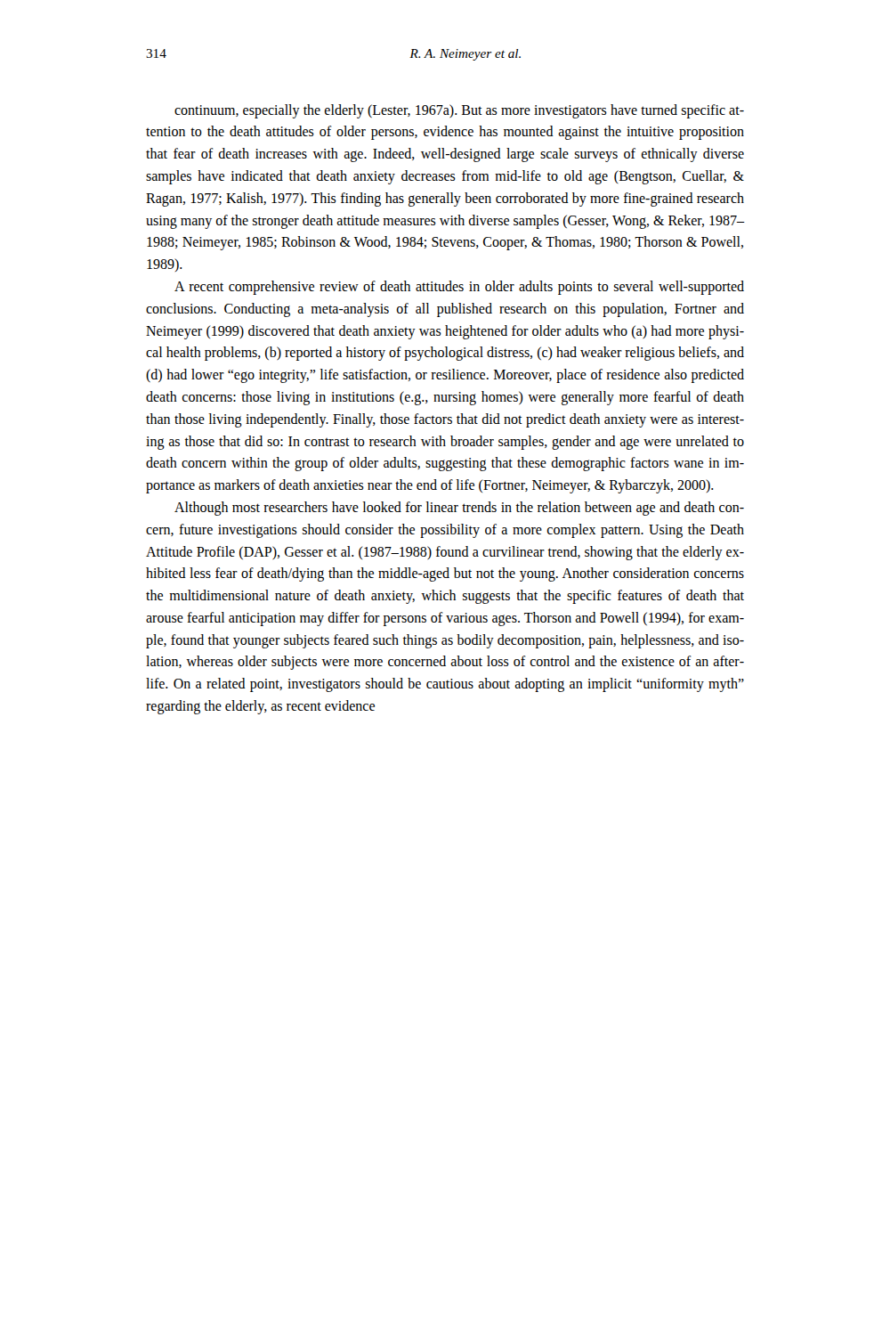314 R. A. Neimeyer et al.
continuum, especially the elderly (Lester, 1967a). But as more investigators have turned specific attention to the death attitudes of older persons, evidence has mounted against the intuitive proposition that fear of death increases with age. Indeed, well-designed large scale surveys of ethnically diverse samples have indicated that death anxiety decreases from mid-life to old age (Bengtson, Cuellar, & Ragan, 1977; Kalish, 1977). This finding has generally been corroborated by more fine-grained research using many of the stronger death attitude measures with diverse samples (Gesser, Wong, & Reker, 1987–1988; Neimeyer, 1985; Robinson & Wood, 1984; Stevens, Cooper, & Thomas, 1980; Thorson & Powell, 1989).
A recent comprehensive review of death attitudes in older adults points to several well-supported conclusions. Conducting a meta-analysis of all published research on this population, Fortner and Neimeyer (1999) discovered that death anxiety was heightened for older adults who (a) had more physical health problems, (b) reported a history of psychological distress, (c) had weaker religious beliefs, and (d) had lower “ego integrity,” life satisfaction, or resilience. Moreover, place of residence also predicted death concerns: those living in institutions (e.g., nursing homes) were generally more fearful of death than those living independently. Finally, those factors that did not predict death anxiety were as interesting as those that did so: In contrast to research with broader samples, gender and age were unrelated to death concern within the group of older adults, suggesting that these demographic factors wane in importance as markers of death anxieties near the end of life (Fortner, Neimeyer, & Rybarczyk, 2000).
Although most researchers have looked for linear trends in the relation between age and death concern, future investigations should consider the possibility of a more complex pattern. Using the Death Attitude Profile (DAP), Gesser et al. (1987–1988) found a curvilinear trend, showing that the elderly exhibited less fear of death/dying than the middle-aged but not the young. Another consideration concerns the multidimensional nature of death anxiety, which suggests that the specific features of death that arouse fearful anticipation may differ for persons of various ages. Thorson and Powell (1994), for example, found that younger subjects feared such things as bodily decomposition, pain, helplessness, and isolation, whereas older subjects were more concerned about loss of control and the existence of an afterlife. On a related point, investigators should be cautious about adopting an implicit “uniformity myth” regarding the elderly, as recent evidence